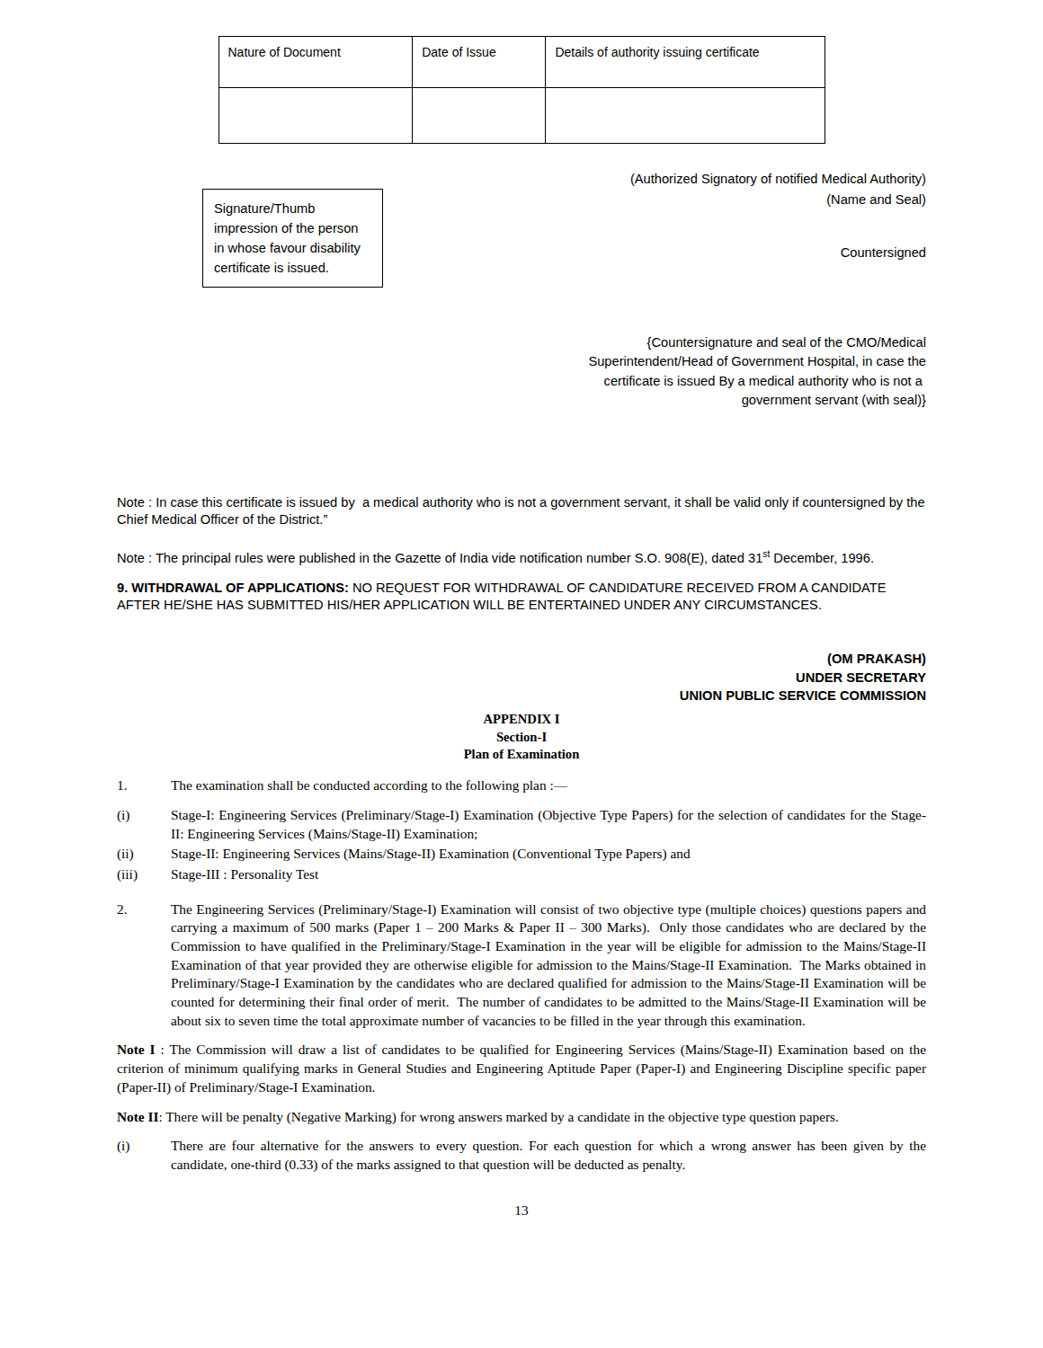| Nature of Document | Date of Issue | Details of authority issuing certificate |
Signature/Thumb impression of the person in whose favour disability certificate is issued.
(Authorized Signatory of notified Medical Authority)
(Name and Seal)
Countersigned
{Countersignature and seal of the CMO/Medical Superintendent/Head of Government Hospital, in case the certificate is issued By a medical authority who is not a government servant (with seal)}
Note : In case this certificate is issued by a medical authority who is not a government servant, it shall be valid only if countersigned by the Chief Medical Officer of the District.”
Note : The principal rules were published in the Gazette of India vide notification number S.O. 908(E), dated 31st December, 1996.
9. WITHDRAWAL OF APPLICATIONS: NO REQUEST FOR WITHDRAWAL OF CANDIDATURE RECEIVED FROM A CANDIDATE AFTER HE/SHE HAS SUBMITTED HIS/HER APPLICATION WILL BE ENTERTAINED UNDER ANY CIRCUMSTANCES.
(OM PRAKASH)
UNDER SECRETARY
UNION PUBLIC SERVICE COMMISSION
APPENDIX I
Section-I
Plan of Examination
1.
The examination shall be conducted according to the following plan :—
(i)
Stage-I: Engineering Services (Preliminary/Stage-I) Examination (Objective Type Papers) for the selection of candidates for the Stage-II: Engineering Services (Mains/Stage-II) Examination;
(ii)
Stage-II: Engineering Services (Mains/Stage-II) Examination (Conventional Type Papers) and
(iii)
Stage-III : Personality Test
2.
The Engineering Services (Preliminary/Stage-I) Examination will consist of two objective type (multiple choices) questions papers and carrying a maximum of 500 marks (Paper 1 – 200 Marks & Paper II – 300 Marks). Only those candidates who are declared by the Commission to have qualified in the Preliminary/Stage-I Examination in the year will be eligible for admission to the Mains/Stage-II Examination of that year provided they are otherwise eligible for admission to the Mains/Stage-II Examination. The Marks obtained in Preliminary/Stage-I Examination by the candidates who are declared qualified for admission to the Mains/Stage-II Examination will be counted for determining their final order of merit. The number of candidates to be admitted to the Mains/Stage-II Examination will be about six to seven time the total approximate number of vacancies to be filled in the year through this examination.
Note I : The Commission will draw a list of candidates to be qualified for Engineering Services (Mains/Stage-II) Examination based on the criterion of minimum qualifying marks in General Studies and Engineering Aptitude Paper (Paper-I) and Engineering Discipline specific paper (Paper-II) of Preliminary/Stage-I Examination.
Note II: There will be penalty (Negative Marking) for wrong answers marked by a candidate in the objective type question papers.
(i)
There are four alternative for the answers to every question. For each question for which a wrong answer has been given by the candidate, one-third (0.33) of the marks assigned to that question will be deducted as penalty.
13